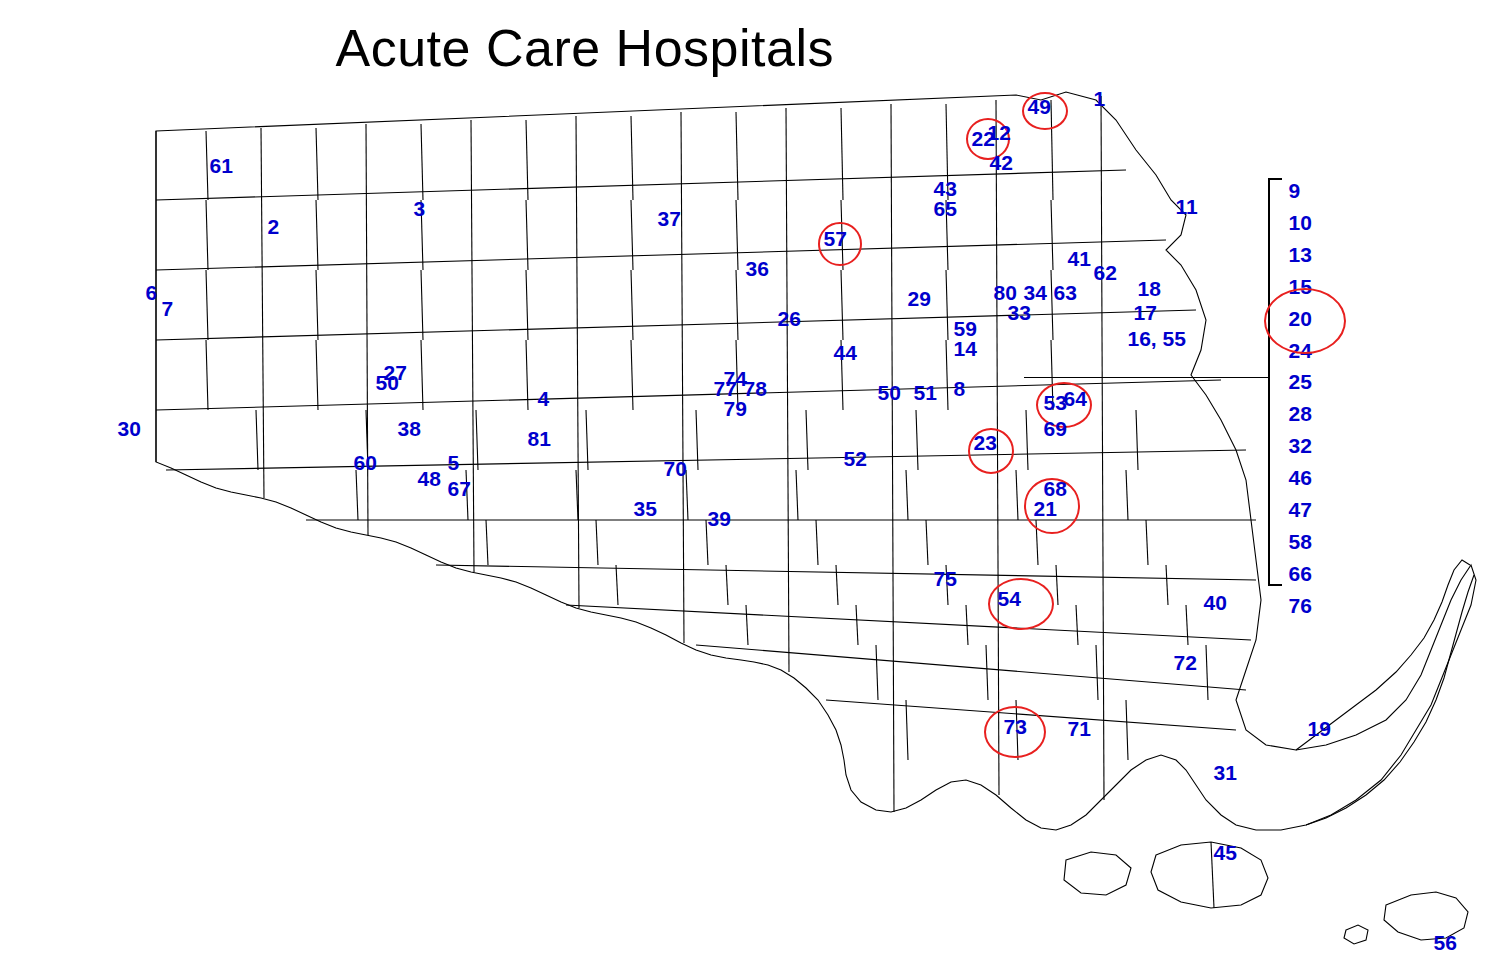Acute Care Hospitals
9
10
13
15
20
24
25
28
32
46
47
58
66
76
1
49
12
22
42
43
65
11
61
3
2
37
57
41
36
62
18
80
34
63
29
6
7
17
33
26
59
16, 55
14
44
27
50
74
77
78
4
79
50
51
8
53
64
69
30
38
81
23
52
60
5
48
67
70
68
21
35
39
75
54
40
72
73
71
19
31
45
56
Outline map of Massachusetts titled "Acute Care Hospitals" with numbered hospital locations in blue. A bracketed legend at the right lists Boston-area hospital numbers 9, 10, 13, 15, 20, 24, 25, 28, 32, 46, 47, 58, 66 and 76, connected by a leader line to the Boston area. Several numbers are circled in red, including 22, 49, 57, 20 and 24 in the legend, 64, 23, 68 with 21, 54 and 73.